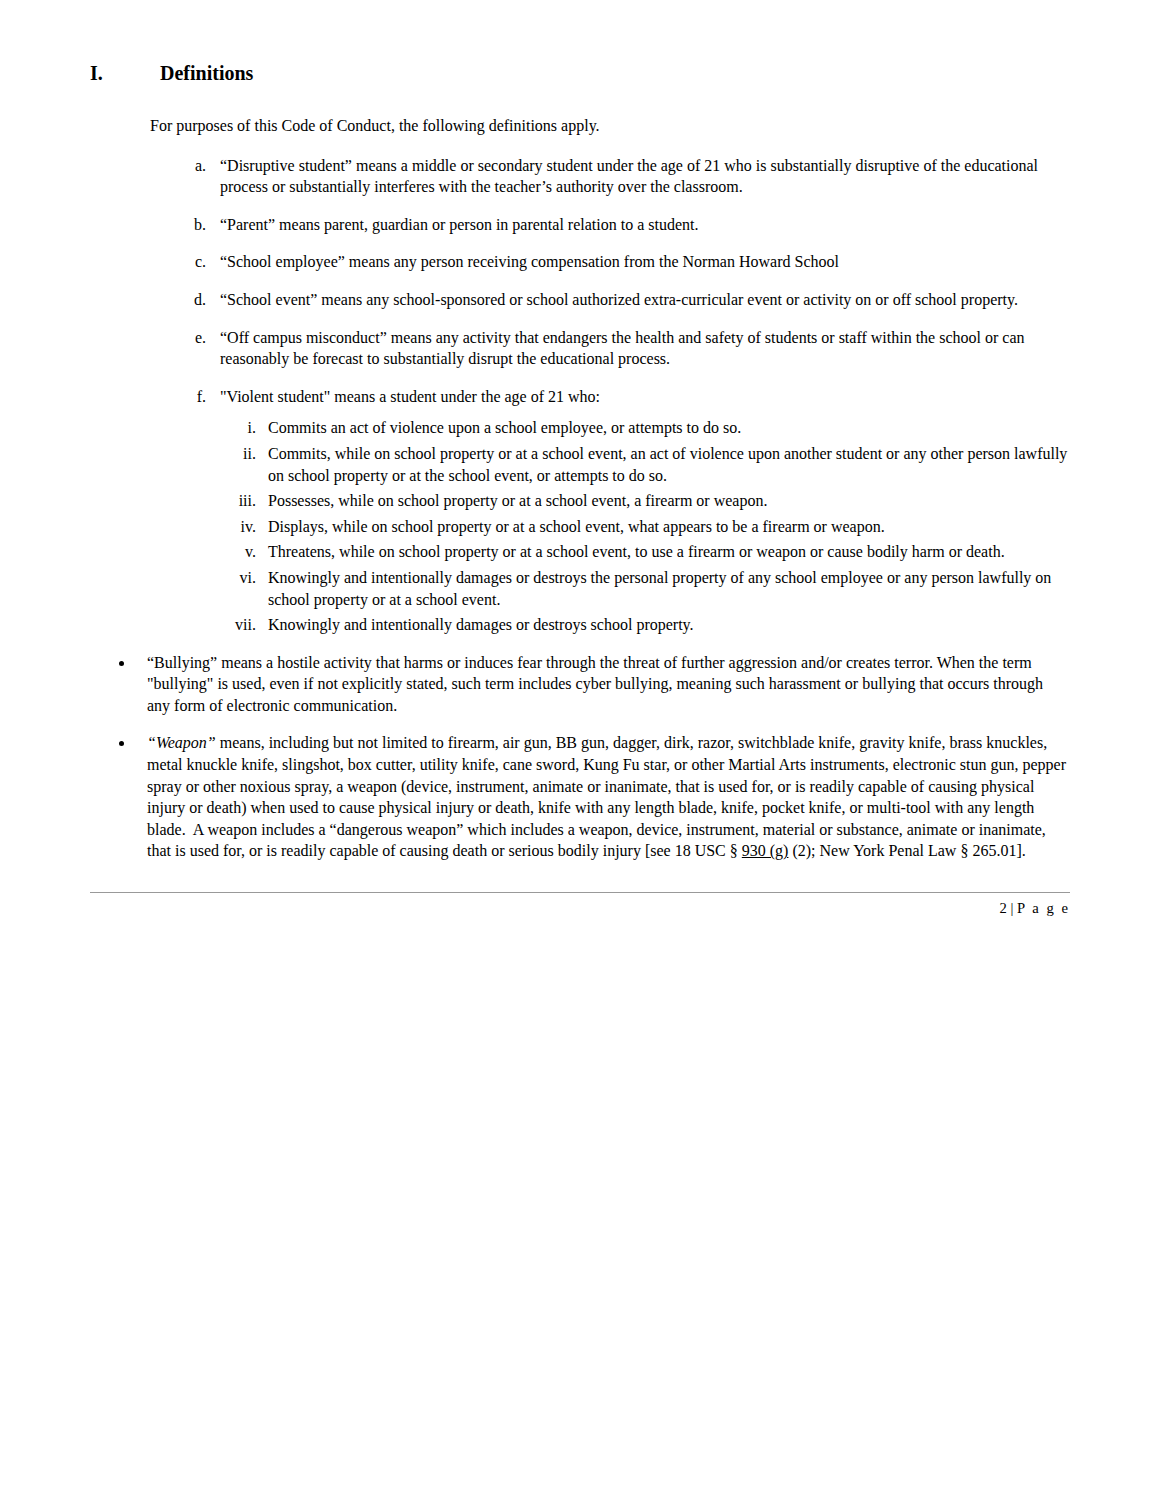I. Definitions
For purposes of this Code of Conduct, the following definitions apply.
“Disruptive student” means a middle or secondary student under the age of 21 who is substantially disruptive of the educational process or substantially interferes with the teacher’s authority over the classroom.
“Parent” means parent, guardian or person in parental relation to a student.
“School employee” means any person receiving compensation from the Norman Howard School
“School event” means any school-sponsored or school authorized extra-curricular event or activity on or off school property.
“Off campus misconduct” means any activity that endangers the health and safety of students or staff within the school or can reasonably be forecast to substantially disrupt the educational process.
"Violent student" means a student under the age of 21 who:
Commits an act of violence upon a school employee, or attempts to do so.
Commits, while on school property or at a school event, an act of violence upon another student or any other person lawfully on school property or at the school event, or attempts to do so.
Possesses, while on school property or at a school event, a firearm or weapon.
Displays, while on school property or at a school event, what appears to be a firearm or weapon.
Threatens, while on school property or at a school event, to use a firearm or weapon or cause bodily harm or death.
Knowingly and intentionally damages or destroys the personal property of any school employee or any person lawfully on school property or at a school event.
Knowingly and intentionally damages or destroys school property.
“Bullying” means a hostile activity that harms or induces fear through the threat of further aggression and/or creates terror. When the term "bullying" is used, even if not explicitly stated, such term includes cyber bullying, meaning such harassment or bullying that occurs through any form of electronic communication.
“Weapon” means, including but not limited to firearm, air gun, BB gun, dagger, dirk, razor, switchblade knife, gravity knife, brass knuckles, metal knuckle knife, slingshot, box cutter, utility knife, cane sword, Kung Fu star, or other Martial Arts instruments, electronic stun gun, pepper spray or other noxious spray, a weapon (device, instrument, animate or inanimate, that is used for, or is readily capable of causing physical injury or death) when used to cause physical injury or death, knife with any length blade, knife, pocket knife, or multi-tool with any length blade. A weapon includes a “dangerous weapon” which includes a weapon, device, instrument, material or substance, animate or inanimate, that is used for, or is readily capable of causing death or serious bodily injury [see 18 USC § 930 (g) (2); New York Penal Law § 265.01].
2 | P a g e